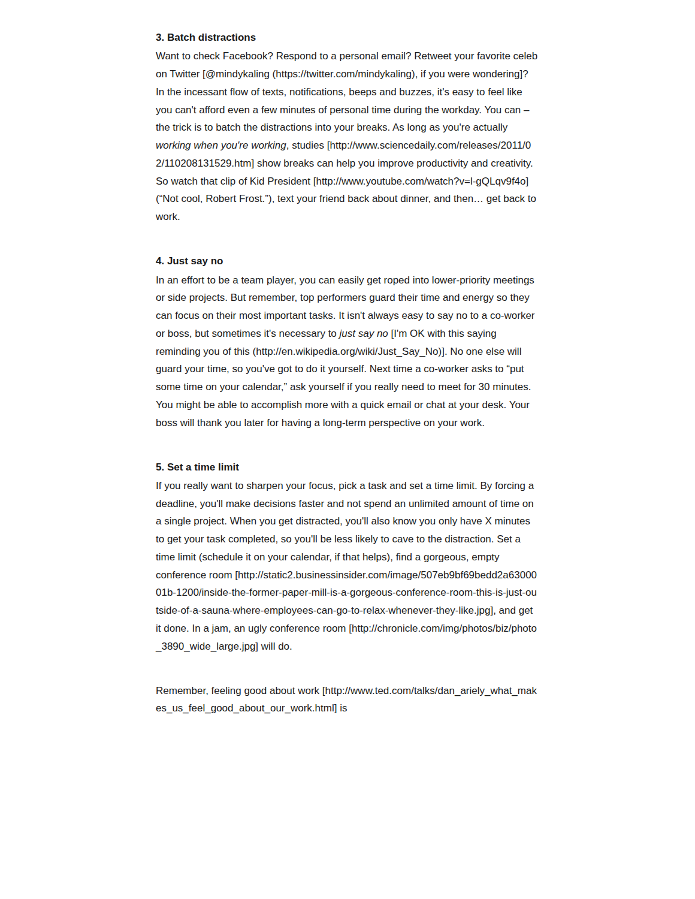3. Batch distractions
Want to check Facebook? Respond to a personal email? Retweet your favorite celeb on Twitter [@mindykaling (https://twitter.com/mindykaling), if you were wondering]? In the incessant flow of texts, notifications, beeps and buzzes, it's easy to feel like you can't afford even a few minutes of personal time during the workday. You can – the trick is to batch the distractions into your breaks. As long as you're actually working when you're working, studies [http://www.sciencedaily.com/releases/2011/02/110208131529.htm] show breaks can help you improve productivity and creativity. So watch that clip of Kid President [http://www.youtube.com/watch?v=l-gQLqv9f4o] (“Not cool, Robert Frost.”), text your friend back about dinner, and then… get back to work.
4. Just say no
In an effort to be a team player, you can easily get roped into lower-priority meetings or side projects. But remember, top performers guard their time and energy so they can focus on their most important tasks. It isn't always easy to say no to a co-worker or boss, but sometimes it's necessary to just say no [I'm OK with this saying reminding you of this (http://en.wikipedia.org/wiki/Just_Say_No)]. No one else will guard your time, so you've got to do it yourself. Next time a co-worker asks to “put some time on your calendar,” ask yourself if you really need to meet for 30 minutes. You might be able to accomplish more with a quick email or chat at your desk. Your boss will thank you later for having a long-term perspective on your work.
5. Set a time limit
If you really want to sharpen your focus, pick a task and set a time limit. By forcing a deadline, you'll make decisions faster and not spend an unlimited amount of time on a single project. When you get distracted, you'll also know you only have X minutes to get your task completed, so you'll be less likely to cave to the distraction. Set a time limit (schedule it on your calendar, if that helps), find a gorgeous, empty conference room [http://static2.businessinsider.com/image/507eb9bf69bedd2a6300001b-1200/inside-the-former-paper-mill-is-a-gorgeous-conference-room-this-is-just-outside-of-a-sauna-where-employees-can-go-to-relax-whenever-they-like.jpg], and get it done. In a jam, an ugly conference room [http://chronicle.com/img/photos/biz/photo_3890_wide_large.jpg] will do.
Remember, feeling good about work [http://www.ted.com/talks/dan_ariely_what_makes_us_feel_good_about_our_work.html] is